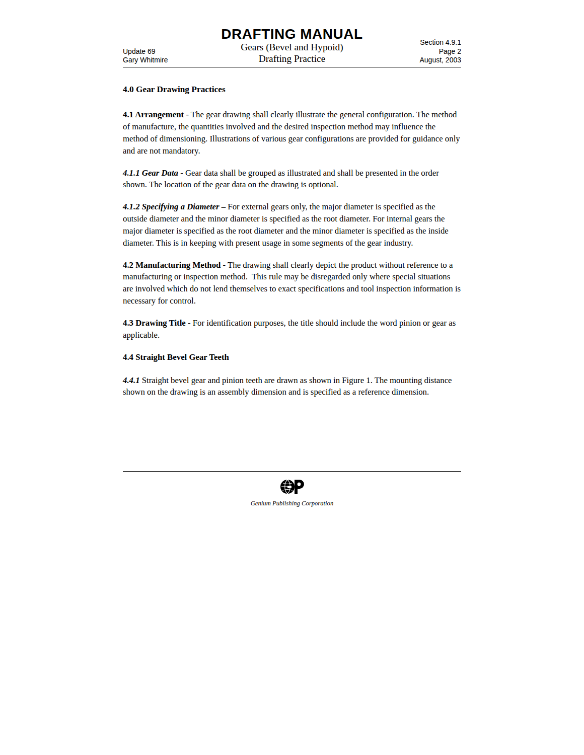| Update 69 Gary Whitmire | DRAFTING MANUAL Gears (Bevel and Hypoid) Drafting Practice | Section 4.9.1 Page 2 August, 2003 |
4.0 Gear Drawing Practices
4.1 Arrangement - The gear drawing shall clearly illustrate the general configuration. The method of manufacture, the quantities involved and the desired inspection method may influence the method of dimensioning. Illustrations of various gear configurations are provided for guidance only and are not mandatory.
4.1.1 Gear Data - Gear data shall be grouped as illustrated and shall be presented in the order shown. The location of the gear data on the drawing is optional.
4.1.2 Specifying a Diameter – For external gears only, the major diameter is specified as the outside diameter and the minor diameter is specified as the root diameter. For internal gears the major diameter is specified as the root diameter and the minor diameter is specified as the inside diameter. This is in keeping with present usage in some segments of the gear industry.
4.2 Manufacturing Method - The drawing shall clearly depict the product without reference to a manufacturing or inspection method. This rule may be disregarded only where special situations are involved which do not lend themselves to exact specifications and tool inspection information is necessary for control.
4.3 Drawing Title - For identification purposes, the title should include the word pinion or gear as applicable.
4.4 Straight Bevel Gear Teeth
4.4.1 Straight bevel gear and pinion teeth are drawn as shown in Figure 1. The mounting distance shown on the drawing is an assembly dimension and is specified as a reference dimension.
Genium Publishing Corporation